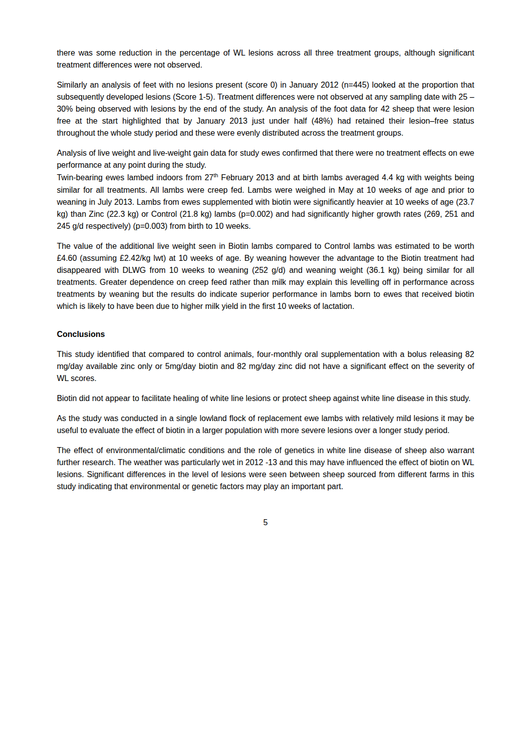there was some reduction in the percentage of WL lesions across all three treatment groups, although significant treatment differences were not observed.
Similarly an analysis of feet with no lesions present (score 0) in January 2012 (n=445) looked at the proportion that subsequently developed lesions (Score 1-5). Treatment differences were not observed at any sampling date with 25 – 30% being observed with lesions by the end of the study. An analysis of the foot data for 42 sheep that were lesion free at the start highlighted that by January 2013 just under half (48%) had retained their lesion–free status throughout the whole study period and these were evenly distributed across the treatment groups.
Analysis of live weight and live-weight gain data for study ewes confirmed that there were no treatment effects on ewe performance at any point during the study.
Twin-bearing ewes lambed indoors from 27th February 2013 and at birth lambs averaged 4.4 kg with weights being similar for all treatments. All lambs were creep fed. Lambs were weighed in May at 10 weeks of age and prior to weaning in July 2013. Lambs from ewes supplemented with biotin were significantly heavier at 10 weeks of age (23.7 kg) than Zinc (22.3 kg) or Control (21.8 kg) lambs (p=0.002) and had significantly higher growth rates (269, 251 and 245 g/d respectively) (p=0.003) from birth to 10 weeks.
The value of the additional live weight seen in Biotin lambs compared to Control lambs was estimated to be worth £4.60 (assuming £2.42/kg lwt) at 10 weeks of age. By weaning however the advantage to the Biotin treatment had disappeared with DLWG from 10 weeks to weaning (252 g/d) and weaning weight (36.1 kg) being similar for all treatments. Greater dependence on creep feed rather than milk may explain this levelling off in performance across treatments by weaning but the results do indicate superior performance in lambs born to ewes that received biotin which is likely to have been due to higher milk yield in the first 10 weeks of lactation.
Conclusions
This study identified that compared to control animals, four-monthly oral supplementation with a bolus releasing 82 mg/day available zinc only or 5mg/day biotin and 82 mg/day zinc did not have a significant effect on the severity of WL scores.
Biotin did not appear to facilitate healing of white line lesions or protect sheep against white line disease in this study.
As the study was conducted in a single lowland flock of replacement ewe lambs with relatively mild lesions it may be useful to evaluate the effect of biotin in a larger population with more severe lesions over a longer study period.
The effect of environmental/climatic conditions and the role of genetics in white line disease of sheep also warrant further research. The weather was particularly wet in 2012 -13 and this may have influenced the effect of biotin on WL lesions. Significant differences in the level of lesions were seen between sheep sourced from different farms in this study indicating that environmental or genetic factors may play an important part.
5